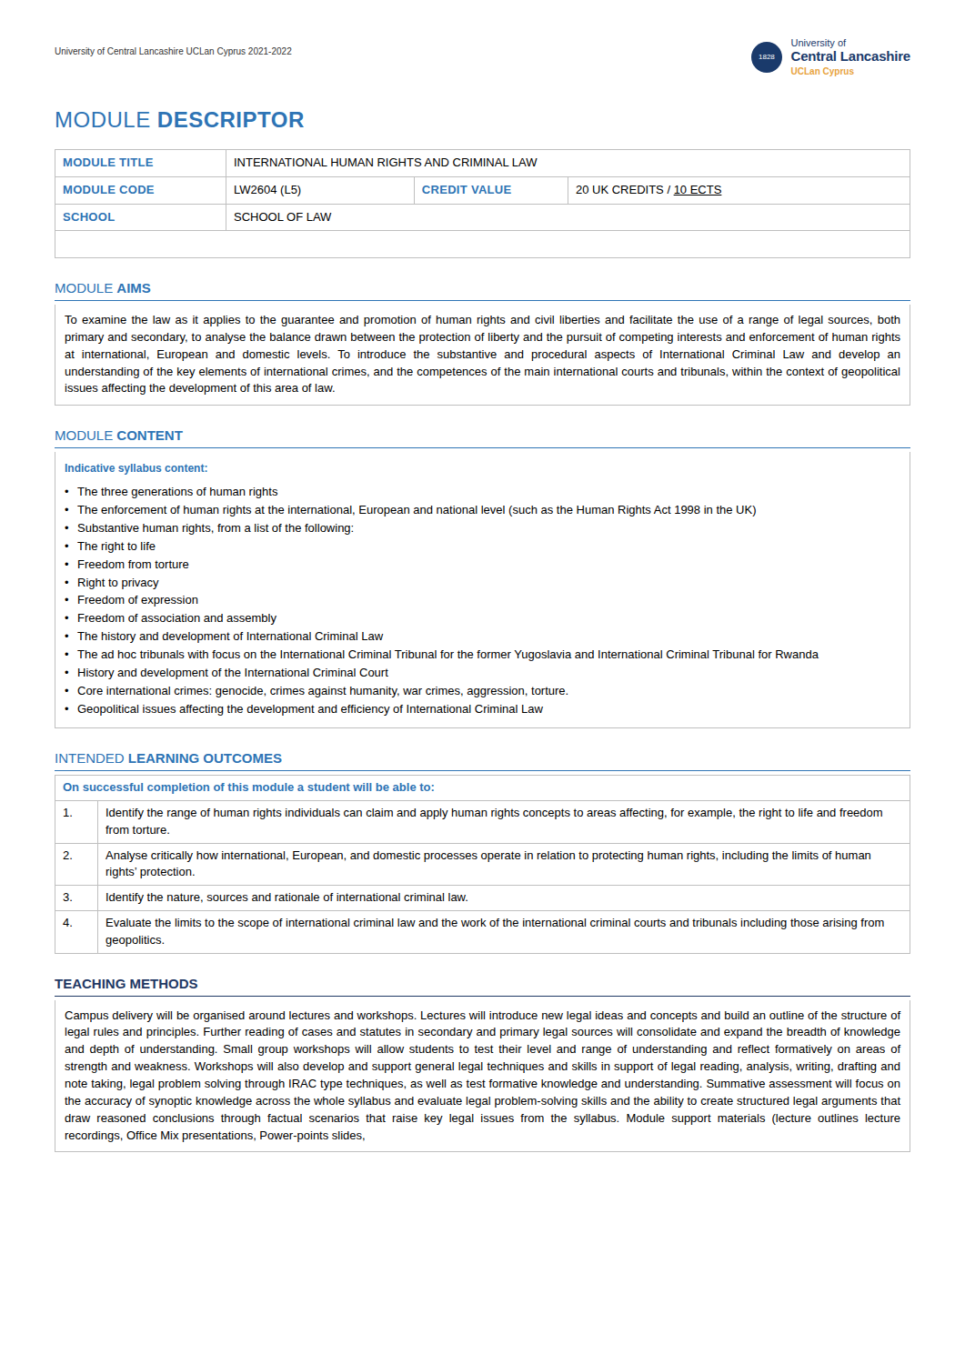University of Central Lancashire UCLan Cyprus 2021-2022
1828 University of
Central Lancashire
UCLan Cyprus
MODULE DESCRIPTOR
| MODULE TITLE | INTERNATIONAL HUMAN RIGHTS AND CRIMINAL LAW |
| MODULE CODE | LW2604 (L5) | CREDIT VALUE | 20 UK CREDITS / 10 ECTS |
| SCHOOL | SCHOOL OF LAW |
MODULE AIMS
To examine the law as it applies to the guarantee and promotion of human rights and civil liberties and facilitate the use of a range of legal sources, both primary and secondary, to analyse the balance drawn between the protection of liberty and the pursuit of competing interests and enforcement of human rights at international, European and domestic levels. To introduce the substantive and procedural aspects of International Criminal Law and develop an understanding of the key elements of international crimes, and the competences of the main international courts and tribunals, within the context of geopolitical issues affecting the development of this area of law.
MODULE CONTENT
Indicative syllabus content:
The three generations of human rights
The enforcement of human rights at the international, European and national level (such as the Human Rights Act 1998 in the UK)
Substantive human rights, from a list of the following:
The right to life
Freedom from torture
Right to privacy
Freedom of expression
Freedom of association and assembly
The history and development of International Criminal Law
The ad hoc tribunals with focus on the International Criminal Tribunal for the former Yugoslavia and International Criminal Tribunal for Rwanda
History and development of the International Criminal Court
Core international crimes: genocide, crimes against humanity, war crimes, aggression, torture.
Geopolitical issues affecting the development and efficiency of International Criminal Law
INTENDED LEARNING OUTCOMES
| On successful completion of this module a student will be able to: |
| 1. | Identify the range of human rights individuals can claim and apply human rights concepts to areas affecting, for example, the right to life and freedom from torture. |
| 2. | Analyse critically how international, European, and domestic processes operate in relation to protecting human rights, including the limits of human rights’ protection. |
| 3. | Identify the nature, sources and rationale of international criminal law. |
| 4. | Evaluate the limits to the scope of international criminal law and the work of the international criminal courts and tribunals including those arising from geopolitics. |
TEACHING METHODS
Campus delivery will be organised around lectures and workshops. Lectures will introduce new legal ideas and concepts and build an outline of the structure of legal rules and principles. Further reading of cases and statutes in secondary and primary legal sources will consolidate and expand the breadth of knowledge and depth of understanding. Small group workshops will allow students to test their level and range of understanding and reflect formatively on areas of strength and weakness. Workshops will also develop and support general legal techniques and skills in support of legal reading, analysis, writing, drafting and note taking, legal problem solving through IRAC type techniques, as well as test formative knowledge and understanding. Summative assessment will focus on the accuracy of synoptic knowledge across the whole syllabus and evaluate legal problem-solving skills and the ability to create structured legal arguments that draw reasoned conclusions through factual scenarios that raise key legal issues from the syllabus. Module support materials (lecture outlines lecture recordings, Office Mix presentations, Power-points slides,